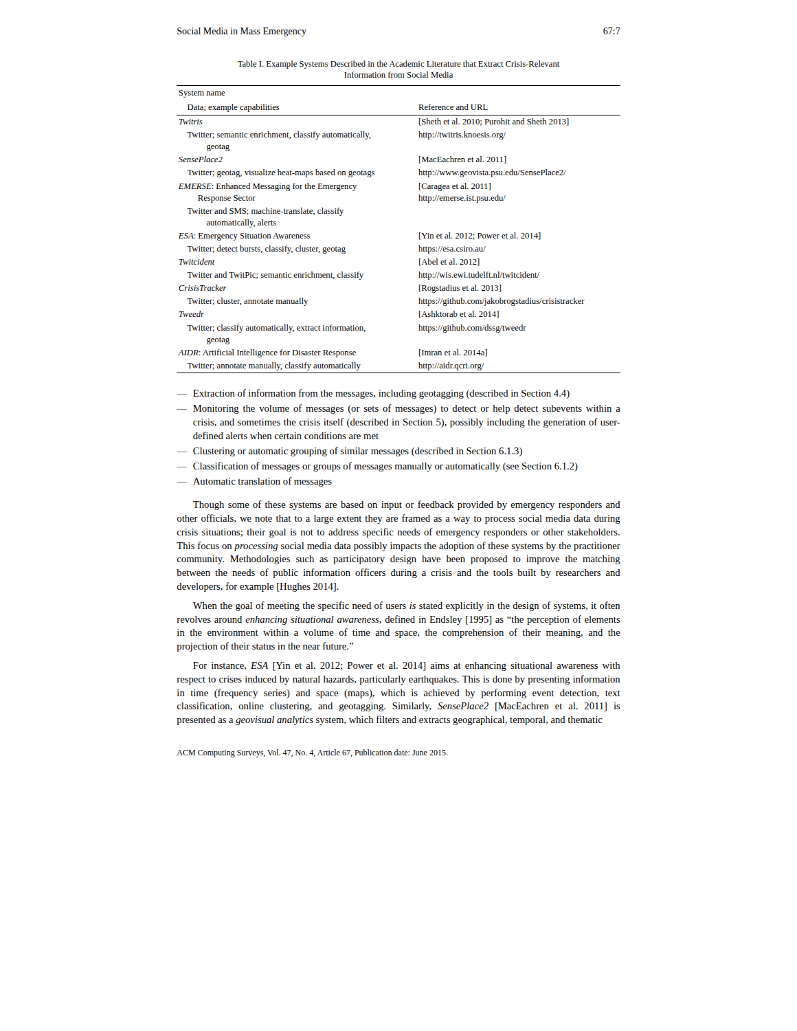Social Media in Mass Emergency 67:7
Table I. Example Systems Described in the Academic Literature that Extract Crisis-Relevant Information from Social Media
| System name |
| --- |
| Data; example capabilities | Reference and URL |
| Twitris | [Sheth et al. 2010; Purohit and Sheth 2013] |
| Twitter; semantic enrichment, classify automatically, geotag | http://twitris.knoesis.org/ |
| SensePlace2 | [MacEachren et al. 2011] |
| Twitter; geotag, visualize heat-maps based on geotags | http://www.geovista.psu.edu/SensePlace2/ |
| EMERSE : Enhanced Messaging for the Emergency Response Sector | [Caragea et al. 2011] http://emerse.ist.psu.edu/ |
| Twitter and SMS; machine-translate, classify automatically, alerts | |
| ESA : Emergency Situation Awareness | [Yin et al. 2012; Power et al. 2014] |
| Twitter; detect bursts, classify, cluster, geotag | https://esa.csiro.au/ |
| Twitcident | [Abel et al. 2012] |
| Twitter and TwitPic; semantic enrichment, classify | http://wis.ewi.tudelft.nl/twitcident/ |
| CrisisTracker | [Rogstadius et al. 2013] |
| Twitter; cluster, annotate manually | https://github.com/jakobrogstadius/crisistracker |
| Tweedr | [Ashktorab et al. 2014] |
| Twitter; classify automatically, extract information, geotag | https://github.com/dssg/tweedr |
| AIDR : Artificial Intelligence for Disaster Response | [Imran et al. 2014a] |
| Twitter; annotate manually, classify automatically | http://aidr.qcri.org/ |
Extraction of information from the messages, including geotagging (described in Section 4.4)
Monitoring the volume of messages (or sets of messages) to detect or help detect subevents within a crisis, and sometimes the crisis itself (described in Section 5), possibly including the generation of user-defined alerts when certain conditions are met
Clustering or automatic grouping of similar messages (described in Section 6.1.3)
Classification of messages or groups of messages manually or automatically (see Section 6.1.2)
Automatic translation of messages
Though some of these systems are based on input or feedback provided by emergency responders and other officials, we note that to a large extent they are framed as a way to process social media data during crisis situations; their goal is not to address specific needs of emergency responders or other stakeholders. This focus on processing social media data possibly impacts the adoption of these systems by the practitioner community. Methodologies such as participatory design have been proposed to improve the matching between the needs of public information officers during a crisis and the tools built by researchers and developers, for example [Hughes 2014].
When the goal of meeting the specific need of users is stated explicitly in the design of systems, it often revolves around enhancing situational awareness, defined in Endsley [1995] as “the perception of elements in the environment within a volume of time and space, the comprehension of their meaning, and the projection of their status in the near future.”
For instance, ESA [Yin et al. 2012; Power et al. 2014] aims at enhancing situational awareness with respect to crises induced by natural hazards, particularly earthquakes. This is done by presenting information in time (frequency series) and space (maps), which is achieved by performing event detection, text classification, online clustering, and geotagging. Similarly, SensePlace2 [MacEachren et al. 2011] is presented as a geovisual analytics system, which filters and extracts geographical, temporal, and thematic
ACM Computing Surveys, Vol. 47, No. 4, Article 67, Publication date: June 2015.